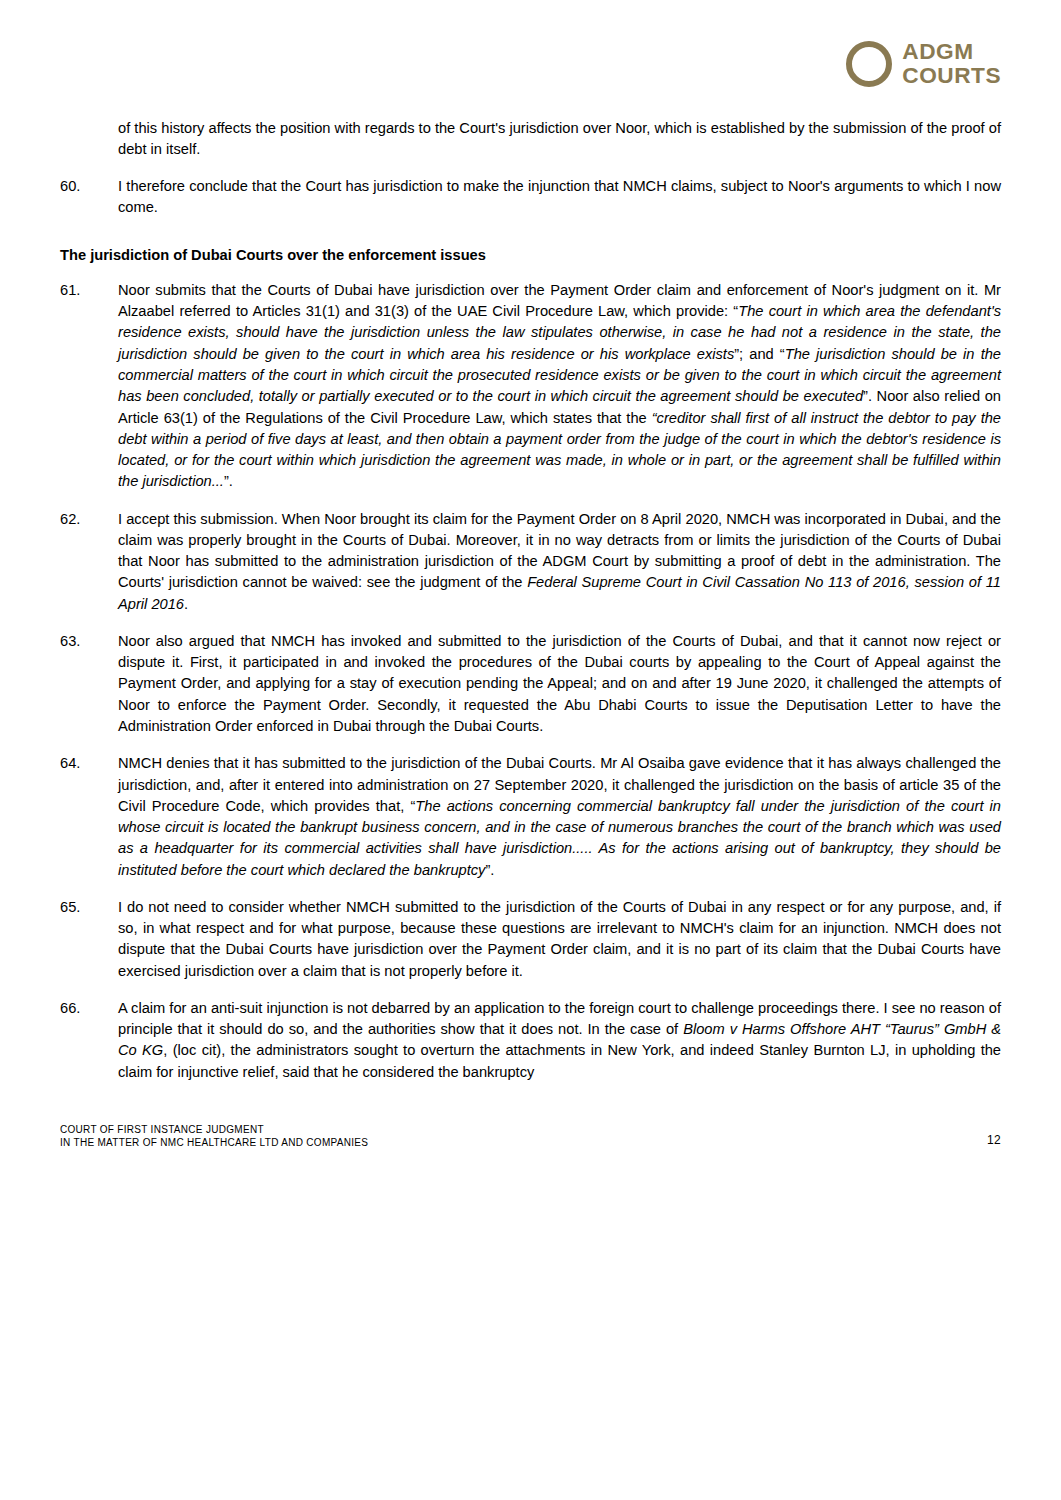ADGM
COURTS
of this history affects the position with regards to the Court's jurisdiction over Noor, which is established by the submission of the proof of debt in itself.
60. I therefore conclude that the Court has jurisdiction to make the injunction that NMCH claims, subject to Noor's arguments to which I now come.
The jurisdiction of Dubai Courts over the enforcement issues
61. Noor submits that the Courts of Dubai have jurisdiction over the Payment Order claim and enforcement of Noor's judgment on it. Mr Alzaabel referred to Articles 31(1) and 31(3) of the UAE Civil Procedure Law, which provide: “The court in which area the defendant's residence exists, should have the jurisdiction unless the law stipulates otherwise, in case he had not a residence in the state, the jurisdiction should be given to the court in which area his residence or his workplace exists”; and “The jurisdiction should be in the commercial matters of the court in which circuit the prosecuted residence exists or be given to the court in which circuit the agreement has been concluded, totally or partially executed or to the court in which circuit the agreement should be executed”. Noor also relied on Article 63(1) of the Regulations of the Civil Procedure Law, which states that the “creditor shall first of all instruct the debtor to pay the debt within a period of five days at least, and then obtain a payment order from the judge of the court in which the debtor's residence is located, or for the court within which jurisdiction the agreement was made, in whole or in part, or the agreement shall be fulfilled within the jurisdiction...”.
62. I accept this submission. When Noor brought its claim for the Payment Order on 8 April 2020, NMCH was incorporated in Dubai, and the claim was properly brought in the Courts of Dubai. Moreover, it in no way detracts from or limits the jurisdiction of the Courts of Dubai that Noor has submitted to the administration jurisdiction of the ADGM Court by submitting a proof of debt in the administration. The Courts' jurisdiction cannot be waived: see the judgment of the Federal Supreme Court in Civil Cassation No 113 of 2016, session of 11 April 2016.
63. Noor also argued that NMCH has invoked and submitted to the jurisdiction of the Courts of Dubai, and that it cannot now reject or dispute it. First, it participated in and invoked the procedures of the Dubai courts by appealing to the Court of Appeal against the Payment Order, and applying for a stay of execution pending the Appeal; and on and after 19 June 2020, it challenged the attempts of Noor to enforce the Payment Order. Secondly, it requested the Abu Dhabi Courts to issue the Deputisation Letter to have the Administration Order enforced in Dubai through the Dubai Courts.
64. NMCH denies that it has submitted to the jurisdiction of the Dubai Courts. Mr Al Osaiba gave evidence that it has always challenged the jurisdiction, and, after it entered into administration on 27 September 2020, it challenged the jurisdiction on the basis of article 35 of the Civil Procedure Code, which provides that, “The actions concerning commercial bankruptcy fall under the jurisdiction of the court in whose circuit is located the bankrupt business concern, and in the case of numerous branches the court of the branch which was used as a headquarter for its commercial activities shall have jurisdiction..... As for the actions arising out of bankruptcy, they should be instituted before the court which declared the bankruptcy”.
65. I do not need to consider whether NMCH submitted to the jurisdiction of the Courts of Dubai in any respect or for any purpose, and, if so, in what respect and for what purpose, because these questions are irrelevant to NMCH's claim for an injunction. NMCH does not dispute that the Dubai Courts have jurisdiction over the Payment Order claim, and it is no part of its claim that the Dubai Courts have exercised jurisdiction over a claim that is not properly before it.
66. A claim for an anti-suit injunction is not debarred by an application to the foreign court to challenge proceedings there. I see no reason of principle that it should do so, and the authorities show that it does not. In the case of Bloom v Harms Offshore AHT “Taurus” GmbH & Co KG, (loc cit), the administrators sought to overturn the attachments in New York, and indeed Stanley Burnton LJ, in upholding the claim for injunctive relief, said that he considered the bankruptcy
COURT OF FIRST INSTANCE JUDGMENT
IN THE MATTER OF NMC HEALTHCARE LTD AND COMPANIES
12